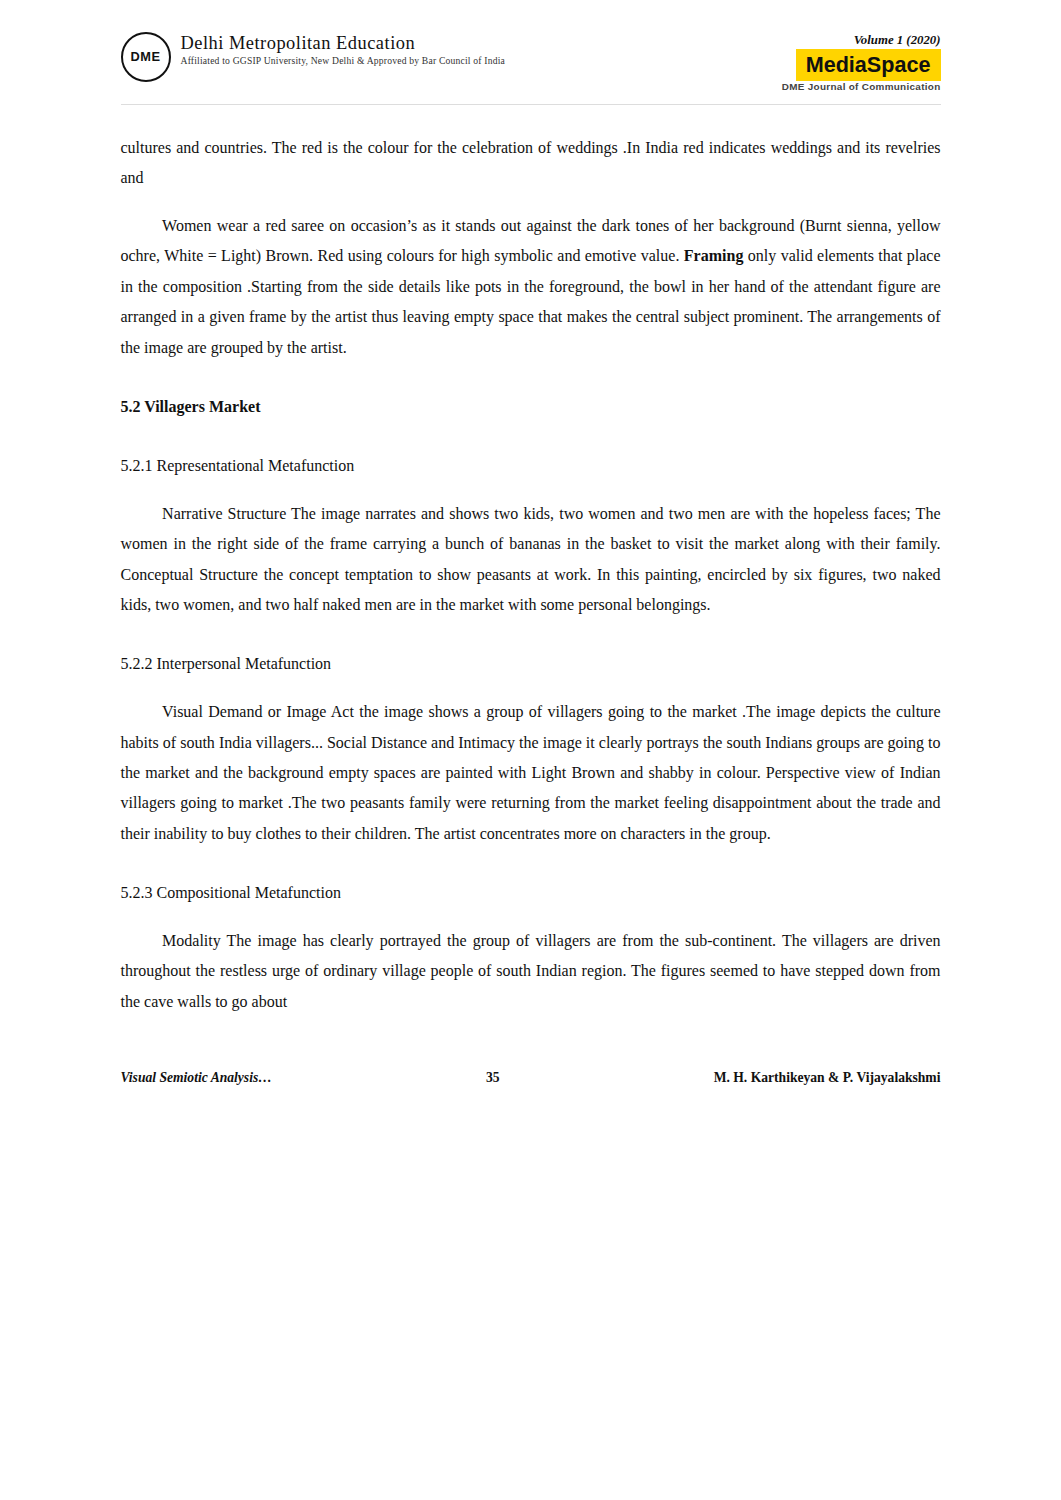DME
Delhi Metropolitan Education
Affiliated to GGSIP University, New Delhi & Approved by Bar Council of India
Volume 1 (2020)
MediaSpace
DME Journal of Communication
cultures and countries. The red is the colour for the celebration of weddings .In India red indicates weddings and its revelries and
Women wear a red saree on occasion’s as it stands out against the dark tones of her background (Burnt sienna, yellow ochre, White = Light) Brown. Red using colours for high symbolic and emotive value. Framing only valid elements that place in the composition .Starting from the side details like pots in the foreground, the bowl in her hand of the attendant figure are arranged in a given frame by the artist thus leaving empty space that makes the central subject prominent. The arrangements of the image are grouped by the artist.
5.2 Villagers Market
5.2.1 Representational Metafunction
Narrative Structure The image narrates and shows two kids, two women and two men are with the hopeless faces; The women in the right side of the frame carrying a bunch of bananas in the basket to visit the market along with their family. Conceptual Structure the concept temptation to show peasants at work. In this painting, encircled by six figures, two naked kids, two women, and two half naked men are in the market with some personal belongings.
5.2.2 Interpersonal Metafunction
Visual Demand or Image Act the image shows a group of villagers going to the market .The image depicts the culture habits of south India villagers... Social Distance and Intimacy the image it clearly portrays the south Indians groups are going to the market and the background empty spaces are painted with Light Brown and shabby in colour. Perspective view of Indian villagers going to market .The two peasants family were returning from the market feeling disappointment about the trade and their inability to buy clothes to their children. The artist concentrates more on characters in the group.
5.2.3 Compositional Metafunction
Modality The image has clearly portrayed the group of villagers are from the sub-continent. The villagers are driven throughout the restless urge of ordinary village people of south Indian region. The figures seemed to have stepped down from the cave walls to go about
Visual Semiotic Analysis… 35 M. H. Karthikeyan & P. Vijayalakshmi